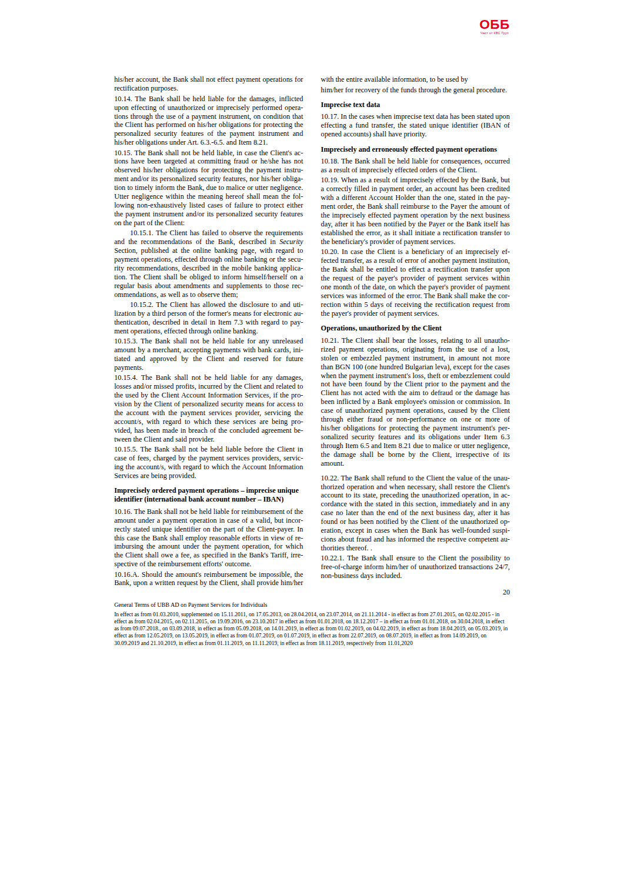ОББ
Част от КВС Груп
his/her account, the Bank shall not effect payment operations for rectification purposes.
10.14. The Bank shall be held liable for the damages, inflicted upon effecting of unauthorized or imprecisely performed operations through the use of a payment instrument, on condition that the Client has performed on his/her obligations for protecting the personalized security features of the payment instrument and his/her obligations under Art. 6.3.-6.5. and Item 8.21.
10.15. The Bank shall not be held liable, in case the Client's actions have been targeted at committing fraud or he/she has not observed his/her obligations for protecting the payment instrument and/or its personalized security features, nor his/her obligation to timely inform the Bank, due to malice or utter negligence. Utter negligence within the meaning hereof shall mean the following non-exhaustively listed cases of failure to protect either the payment instrument and/or its personalized security features on the part of the Client:
10.15.1. The Client has failed to observe the requirements and the recommendations of the Bank, described in Security Section, published at the online banking page, with regard to payment operations, effected through online banking or the security recommendations, described in the mobile banking application. The Client shall be obliged to inform himself/herself on a regular basis about amendments and supplements to those recommendations, as well as to observe them;
10.15.2. The Client has allowed the disclosure to and utilization by a third person of the former's means for electronic authentication, described in detail in Item 7.3 with regard to payment operations, effected through online banking.
10.15.3. The Bank shall not be held liable for any unreleased amount by a merchant, accepting payments with bank cards, initiated and approved by the Client and reserved for future payments.
10.15.4. The Bank shall not be held liable for any damages, losses and/or missed profits, incurred by the Client and related to the used by the Client Account Information Services, if the provision by the Client of personalized security means for access to the account with the payment services provider, servicing the account/s, with regard to which these services are being provided, has been made in breach of the concluded agreement between the Client and said provider.
10.15.5. The Bank shall not be held liable before the Client in case of fees, charged by the payment services providers, servicing the account/s, with regard to which the Account Information Services are being provided.
Imprecisely ordered payment operations – imprecise unique identifier (international bank account number – IBAN)
10.16. The Bank shall not be held liable for reimbursement of the amount under a payment operation in case of a valid, but incorrectly stated unique identifier on the part of the Client-payer. In this case the Bank shall employ reasonable efforts in view of reimbursing the amount under the payment operation, for which the Client shall owe a fee, as specified in the Bank's Tariff, irrespective of the reimbursement efforts' outcome.
10.16.A. Should the amount's reimbursement be impossible, the Bank, upon a written request by the Client, shall provide him/her with the entire available information, to be used by
him/her for recovery of the funds through the general procedure.
Imprecise text data
10.17. In the cases when imprecise text data has been stated upon effecting a fund transfer, the stated unique identifier (IBAN of opened accounts) shall have priority.
Imprecisely and erroneously effected payment operations
10.18. The Bank shall be held liable for consequences, occurred as a result of imprecisely effected orders of the Client.
10.19. When as a result of imprecisely effected by the Bank, but a correctly filled in payment order, an account has been credited with a different Account Holder than the one, stated in the payment order, the Bank shall reimburse to the Payer the amount of the imprecisely effected payment operation by the next business day, after it has been notified by the Payer or the Bank itself has established the error, as it shall initiate a rectification transfer to the beneficiary's provider of payment services.
10.20. In case the Client is a beneficiary of an imprecisely effected transfer, as a result of error of another payment institution, the Bank shall be entitled to effect a rectification transfer upon the request of the payer's provider of payment services within one month of the date, on which the payer's provider of payment services was informed of the error. The Bank shall make the correction within 5 days of receiving the rectification request from the payer's provider of payment services.
Operations, unauthorized by the Client
10.21. The Client shall bear the losses, relating to all unauthorized payment operations, originating from the use of a lost, stolen or embezzled payment instrument, in amount not more than BGN 100 (one hundred Bulgarian leva), except for the cases when the payment instrument's loss, theft or embezzlement could not have been found by the Client prior to the payment and the Client has not acted with the aim to defraud or the damage has been inflicted by a Bank employee's omission or commission. In case of unauthorized payment operations, caused by the Client through either fraud or non-performance on one or more of his/her obligations for protecting the payment instrument's personalized security features and its obligations under Item 6.3 through Item 6.5 and Item 8.21 due to malice or utter negligence, the damage shall be borne by the Client, irrespective of its amount.
10.22. The Bank shall refund to the Client the value of the unauthorized operation and when necessary, shall restore the Client's account to its state, preceding the unauthorized operation, in accordance with the stated in this section, immediately and in any case no later than the end of the next business day, after it has found or has been notified by the Client of the unauthorized operation, except in cases when the Bank has well-founded suspicions about fraud and has informed the respective competent authorities thereof. .
10.22.1. The Bank shall ensure to the Client the possibility to free-of-charge inform him/her of unauthorized transactions 24/7, non-business days included.
20
General Terms of UBB AD on Payment Services for Individuals
In effect as from 01.03.2010, supplemented on 15.11.2011, on 17.05.2013, on 28.04.2014, on 23.07.2014, on 21.11.2014 - in effect as from 27.01.2015, on 02.02.2015 - in effect as from 02.04.2015, on 02.11.2015, on 19.09.2016, on 23.10.2017 in effect as from 01.01.2018, on 18.12.2017 – in effect as from 01.01.2018, on 30.04.2018, in effect as from 09.07.2018., on 03.09.2018, in effect as from 05.09.2018, on 14.01.2019, in effect as from 01.02.2019, on 04.02.2019, in effect as from 18.04.2019, on 05.03.2019, in effect as from 12.05.2019, on 13.05.2019, in effect as from 01.07.2019, on 01.07.2019, in effect as from 22.07.2019, on 08.07.2019, in effect as from 14.09.2019, on 30.09.2019 and 21.10.2019, in effect as from 01.11.2019, on 11.11.2019, in effect as from 18.11.2019, respectively from 11.01,2020